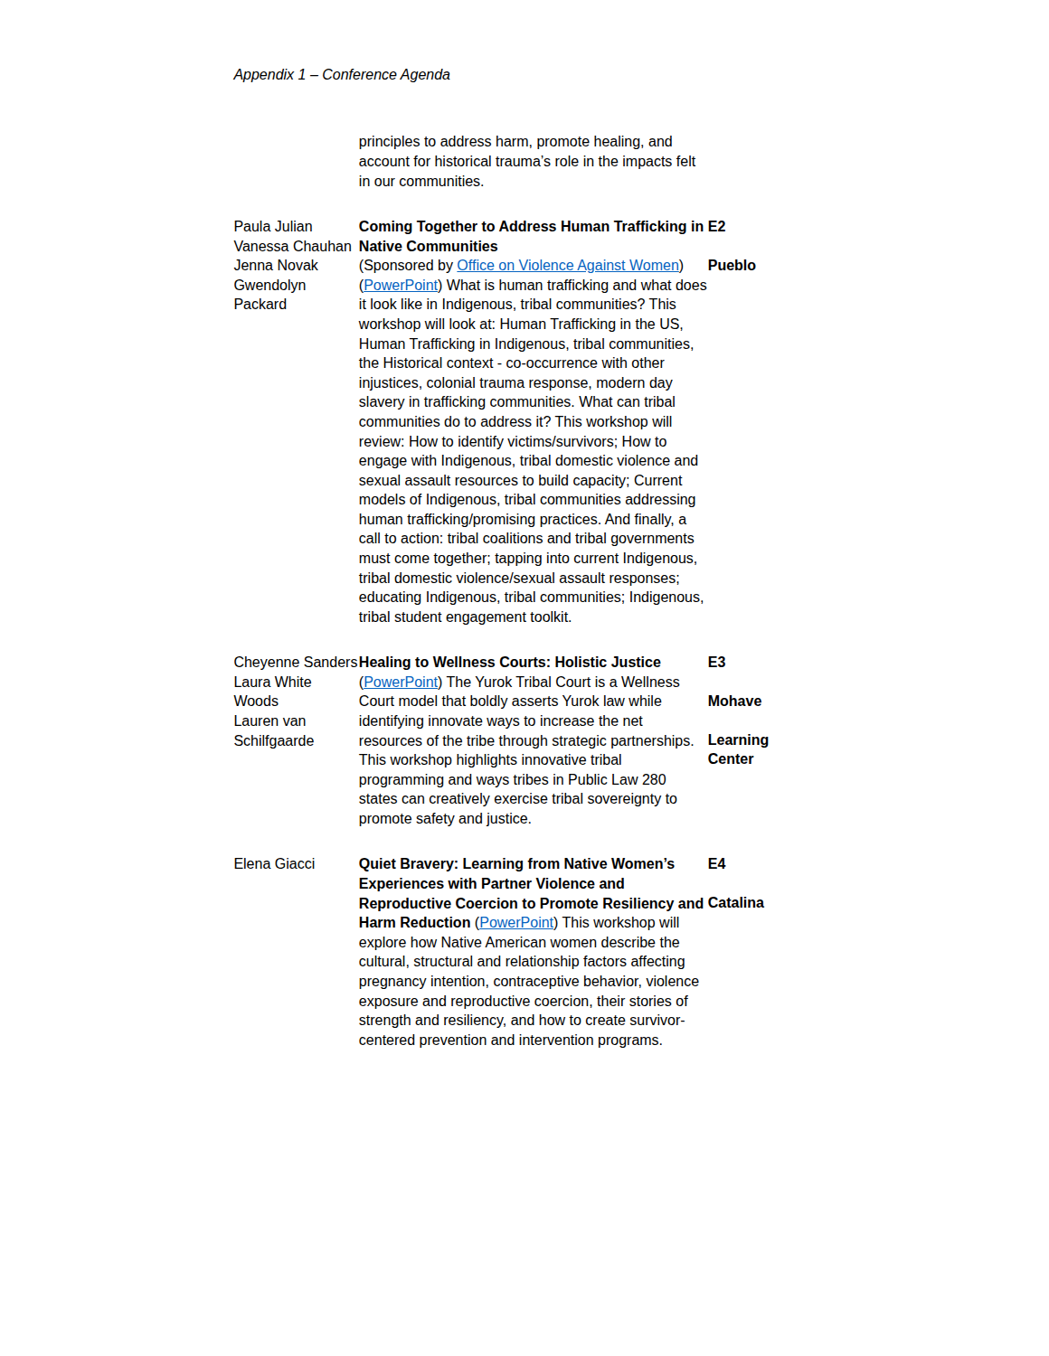Appendix 1 – Conference Agenda
| | principles to address harm, promote healing, and account for historical trauma’s role in the impacts felt in our communities. | |
| Paula Julian Vanessa Chauhan Jenna Novak Gwendolyn Packard | Coming Together to Address Human Trafficking in Native Communities (Sponsored by Office on Violence Against Women ) ( PowerPoint ) What is human trafficking and what does it look like in Indigenous, tribal communities? This workshop will look at: Human Trafficking in the US, Human Trafficking in Indigenous, tribal communities, the Historical context - co-occurrence with other injustices, colonial trauma response, modern day slavery in trafficking communities. What can tribal communities do to address it? This workshop will review: How to identify victims/survivors; How to engage with Indigenous, tribal domestic violence and sexual assault resources to build capacity; Current models of Indigenous, tribal communities addressing human trafficking/promising practices. And finally, a call to action: tribal coalitions and tribal governments must come together; tapping into current Indigenous, tribal domestic violence/sexual assault responses; educating Indigenous, tribal communities; Indigenous, tribal student engagement toolkit. | E2 Pueblo |
| Cheyenne Sanders Laura White Woods Lauren van Schilfgaarde | Healing to Wellness Courts: Holistic Justice ( PowerPoint ) The Yurok Tribal Court is a Wellness Court model that boldly asserts Yurok law while identifying innovate ways to increase the net resources of the tribe through strategic partnerships. This workshop highlights innovative tribal programming and ways tribes in Public Law 280 states can creatively exercise tribal sovereignty to promote safety and justice. | E3 Mohave Learning Center |
| Elena Giacci | Quiet Bravery: Learning from Native Women’s Experiences with Partner Violence and Reproductive Coercion to Promote Resiliency and Harm Reduction ( PowerPoint ) This workshop will explore how Native American women describe the cultural, structural and relationship factors affecting pregnancy intention, contraceptive behavior, violence exposure and reproductive coercion, their stories of strength and resiliency, and how to create survivor-centered prevention and intervention programs. | E4 Catalina |